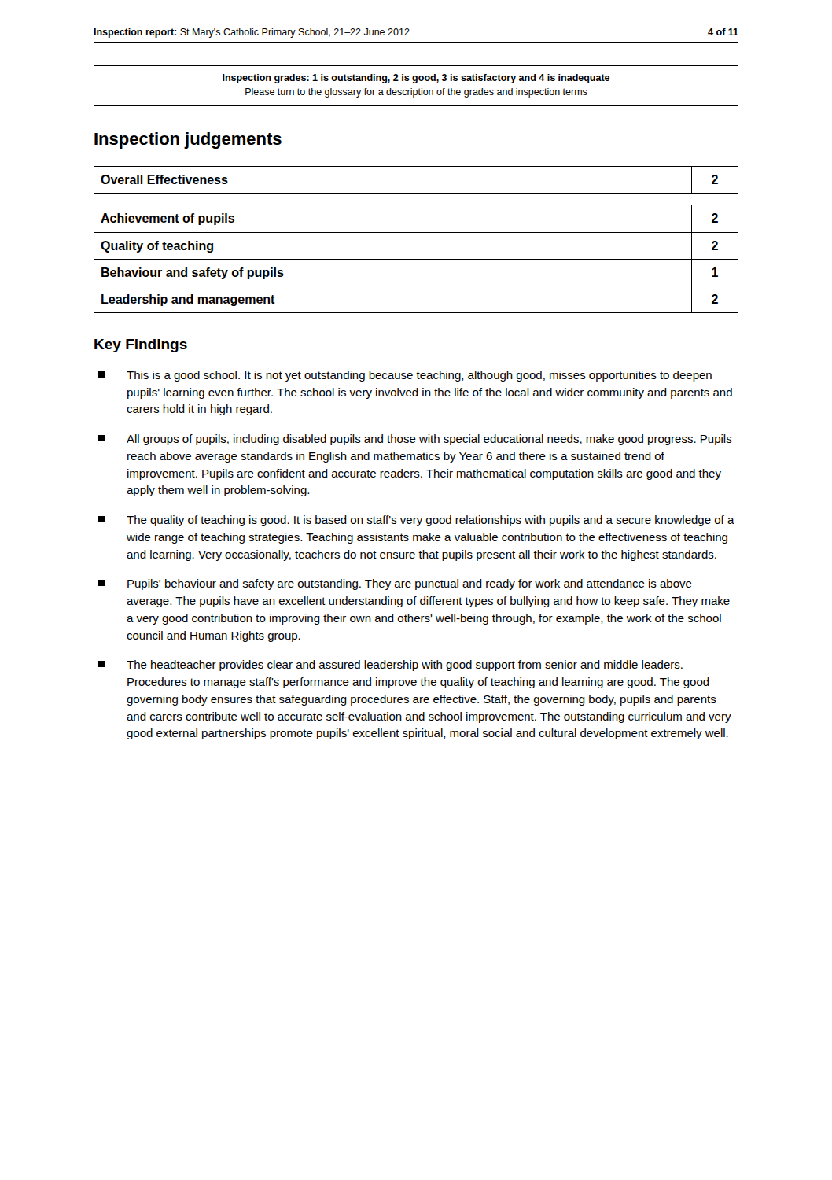Inspection report: St Mary's Catholic Primary School, 21–22 June 2012
4 of 11
Inspection grades: 1 is outstanding, 2 is good, 3 is satisfactory and 4 is inadequate
Please turn to the glossary for a description of the grades and inspection terms
Inspection judgements
| Overall Effectiveness | 2 |
| Achievement of pupils | 2 |
| Quality of teaching | 2 |
| Behaviour and safety of pupils | 1 |
| Leadership and management | 2 |
Key Findings
This is a good school. It is not yet outstanding because teaching, although good, misses opportunities to deepen pupils' learning even further. The school is very involved in the life of the local and wider community and parents and carers hold it in high regard.
All groups of pupils, including disabled pupils and those with special educational needs, make good progress. Pupils reach above average standards in English and mathematics by Year 6 and there is a sustained trend of improvement. Pupils are confident and accurate readers. Their mathematical computation skills are good and they apply them well in problem-solving.
The quality of teaching is good. It is based on staff's very good relationships with pupils and a secure knowledge of a wide range of teaching strategies. Teaching assistants make a valuable contribution to the effectiveness of teaching and learning. Very occasionally, teachers do not ensure that pupils present all their work to the highest standards.
Pupils' behaviour and safety are outstanding. They are punctual and ready for work and attendance is above average. The pupils have an excellent understanding of different types of bullying and how to keep safe. They make a very good contribution to improving their own and others' well-being through, for example, the work of the school council and Human Rights group.
The headteacher provides clear and assured leadership with good support from senior and middle leaders. Procedures to manage staff's performance and improve the quality of teaching and learning are good. The good governing body ensures that safeguarding procedures are effective. Staff, the governing body, pupils and parents and carers contribute well to accurate self-evaluation and school improvement. The outstanding curriculum and very good external partnerships promote pupils' excellent spiritual, moral social and cultural development extremely well.